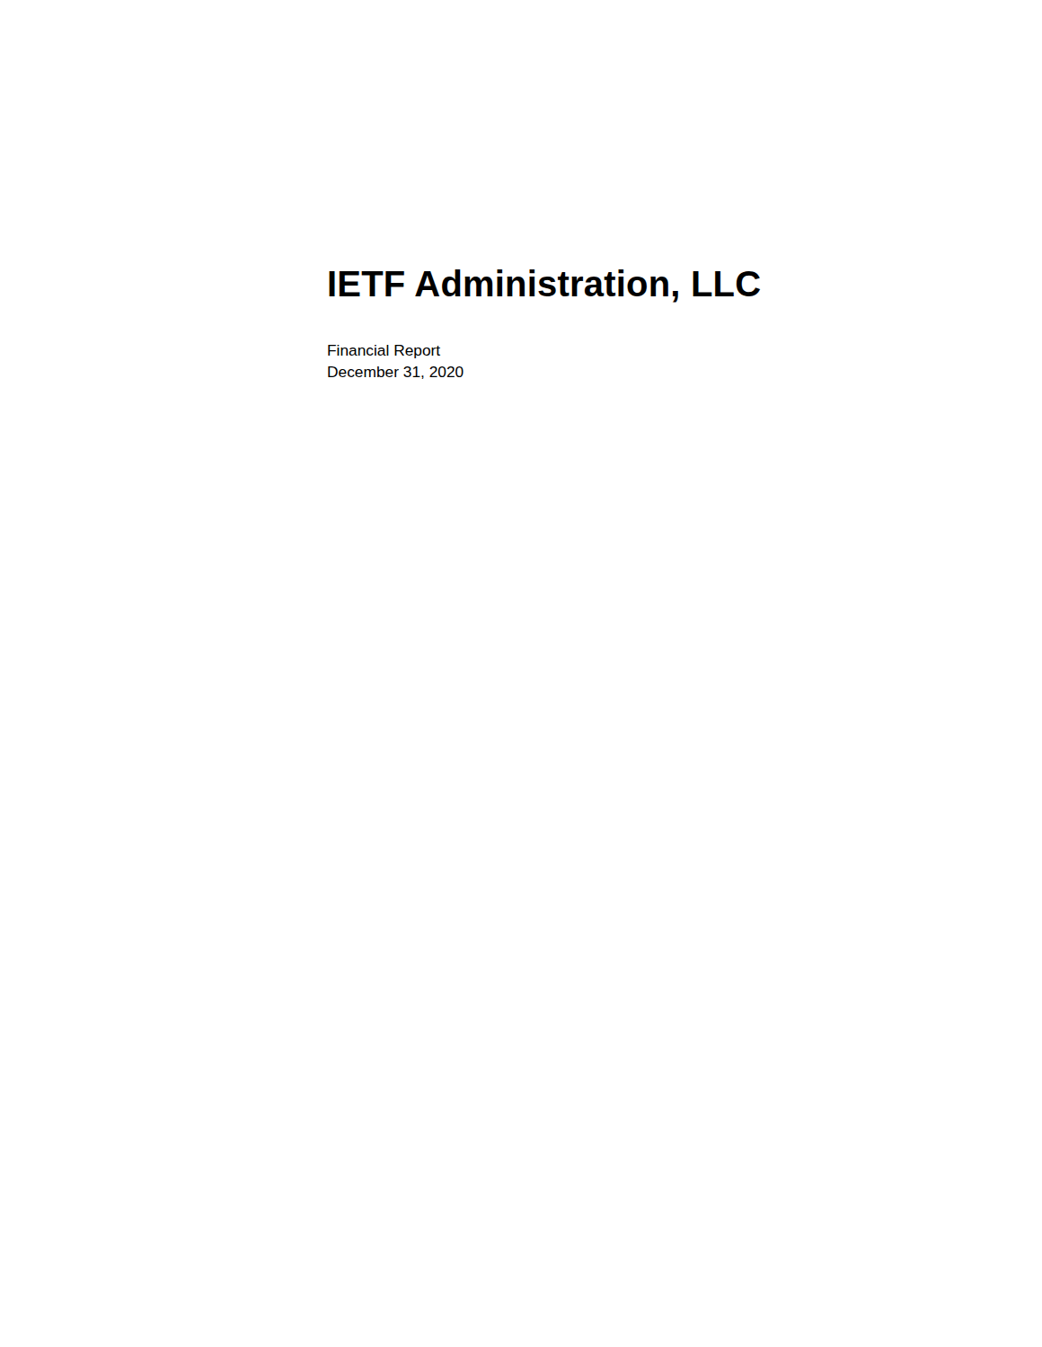IETF Administration, LLC
Financial Report December 31, 2020